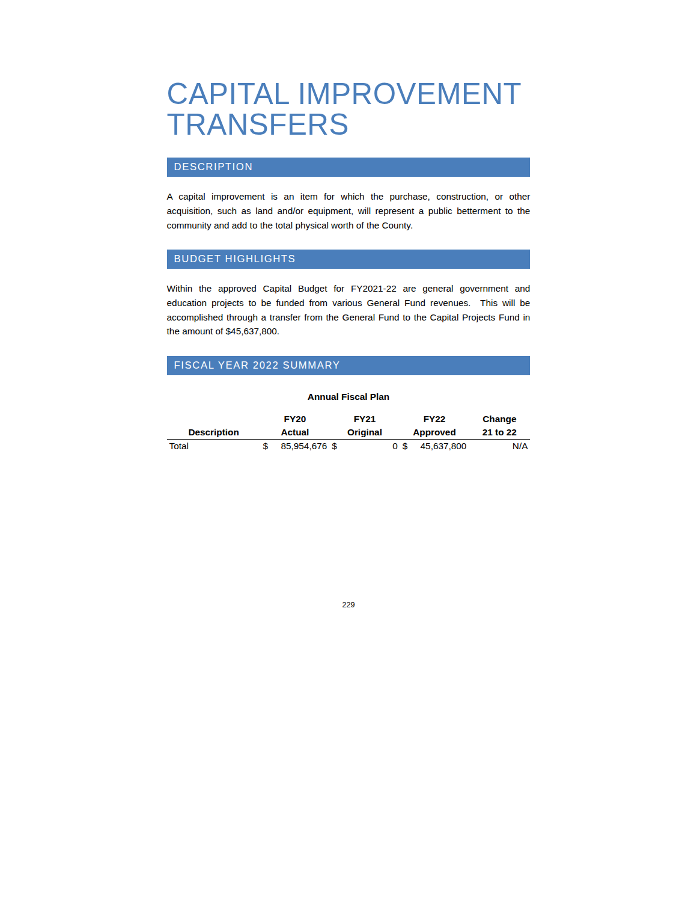CAPITAL IMPROVEMENT TRANSFERS
DESCRIPTION
A capital improvement is an item for which the purchase, construction, or other acquisition, such as land and/or equipment, will represent a public betterment to the community and add to the total physical worth of the County.
BUDGET HIGHLIGHTS
Within the approved Capital Budget for FY2021-22 are general government and education projects to be funded from various General Fund revenues. This will be accomplished through a transfer from the General Fund to the Capital Projects Fund in the amount of $45,637,800.
FISCAL YEAR 2022 SUMMARY
Annual Fiscal Plan
| | FY20 | FY21 | FY22 | Change |
| --- | --- | --- | --- | --- |
| Description | Actual | Original | Approved | 21 to 22 |
| Total | $ | 85,954,676 | $ | 0 | $ | 45,637,800 | N/A |
229